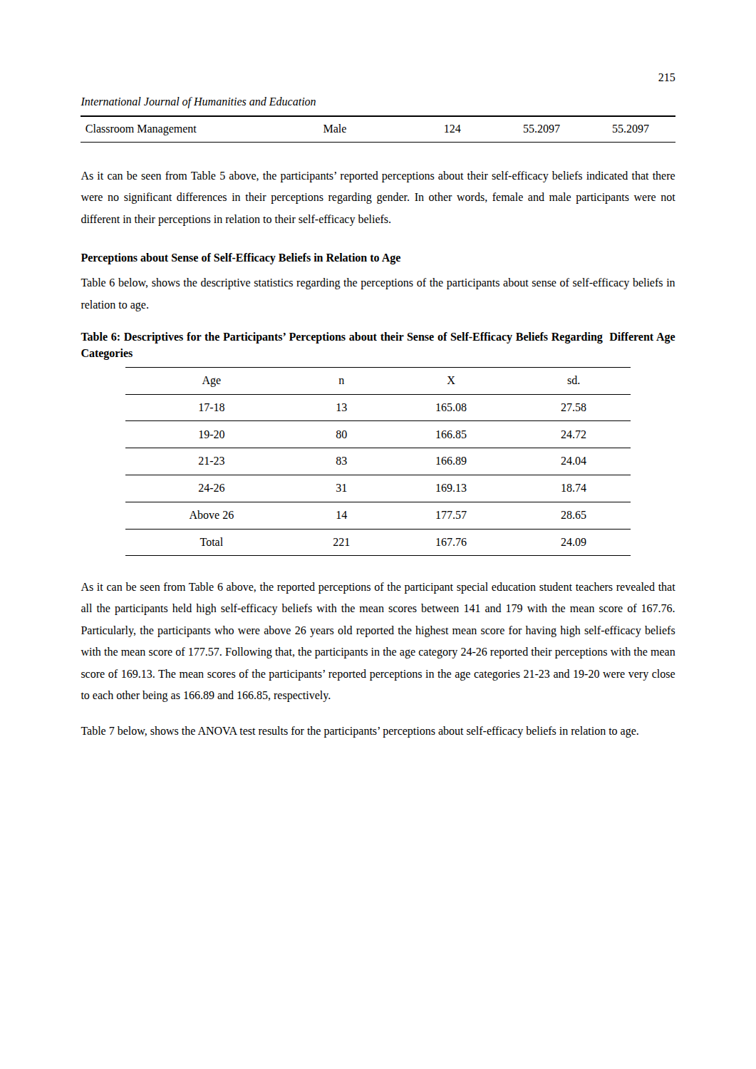215
International Journal of Humanities and Education
| Classroom Management | Male | 124 | 55.2097 | 55.2097 |
As it can be seen from Table 5 above, the participants’ reported perceptions about their self-efficacy beliefs indicated that there were no significant differences in their perceptions regarding gender. In other words, female and male participants were not different in their perceptions in relation to their self-efficacy beliefs.
Perceptions about Sense of Self-Efficacy Beliefs in Relation to Age
Table 6 below, shows the descriptive statistics regarding the perceptions of the participants about sense of self-efficacy beliefs in relation to age.
Table 6: Descriptives for the Participants’ Perceptions about their Sense of Self-Efficacy Beliefs Regarding Different Age Categories
| Age | n | X | sd. |
| --- | --- | --- | --- |
| 17-18 | 13 | 165.08 | 27.58 |
| 19-20 | 80 | 166.85 | 24.72 |
| 21-23 | 83 | 166.89 | 24.04 |
| 24-26 | 31 | 169.13 | 18.74 |
| Above 26 | 14 | 177.57 | 28.65 |
| Total | 221 | 167.76 | 24.09 |
As it can be seen from Table 6 above, the reported perceptions of the participant special education student teachers revealed that all the participants held high self-efficacy beliefs with the mean scores between 141 and 179 with the mean score of 167.76. Particularly, the participants who were above 26 years old reported the highest mean score for having high self-efficacy beliefs with the mean score of 177.57. Following that, the participants in the age category 24-26 reported their perceptions with the mean score of 169.13. The mean scores of the participants’ reported perceptions in the age categories 21-23 and 19-20 were very close to each other being as 166.89 and 166.85, respectively.
Table 7 below, shows the ANOVA test results for the participants’ perceptions about self-efficacy beliefs in relation to age.